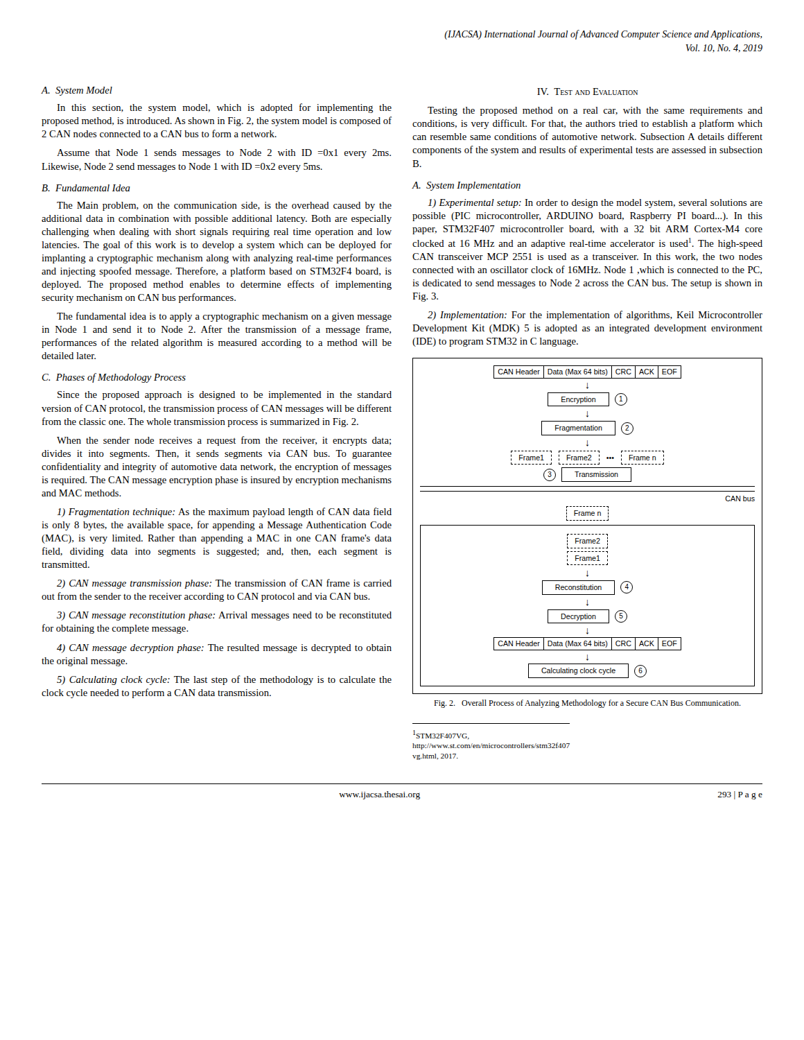(IJACSA) International Journal of Advanced Computer Science and Applications,
Vol. 10, No. 4, 2019
A. System Model
In this section, the system model, which is adopted for implementing the proposed method, is introduced. As shown in Fig. 2, the system model is composed of 2 CAN nodes connected to a CAN bus to form a network.
Assume that Node 1 sends messages to Node 2 with ID =0x1 every 2ms. Likewise, Node 2 send messages to Node 1 with ID =0x2 every 5ms.
B. Fundamental Idea
The Main problem, on the communication side, is the overhead caused by the additional data in combination with possible additional latency. Both are especially challenging when dealing with short signals requiring real time operation and low latencies. The goal of this work is to develop a system which can be deployed for implanting a cryptographic mechanism along with analyzing real-time performances and injecting spoofed message. Therefore, a platform based on STM32F4 board, is deployed. The proposed method enables to determine effects of implementing security mechanism on CAN bus performances.
The fundamental idea is to apply a cryptographic mechanism on a given message in Node 1 and send it to Node 2. After the transmission of a message frame, performances of the related algorithm is measured according to a method will be detailed later.
C. Phases of Methodology Process
Since the proposed approach is designed to be implemented in the standard version of CAN protocol, the transmission process of CAN messages will be different from the classic one. The whole transmission process is summarized in Fig. 2.
When the sender node receives a request from the receiver, it encrypts data; divides it into segments. Then, it sends segments via CAN bus. To guarantee confidentiality and integrity of automotive data network, the encryption of messages is required. The CAN message encryption phase is insured by encryption mechanisms and MAC methods.
1) Fragmentation technique: As the maximum payload length of CAN data field is only 8 bytes, the available space, for appending a Message Authentication Code (MAC), is very limited. Rather than appending a MAC in one CAN frame's data field, dividing data into segments is suggested; and, then, each segment is transmitted.
2) CAN message transmission phase: The transmission of CAN frame is carried out from the sender to the receiver according to CAN protocol and via CAN bus.
3) CAN message reconstitution phase: Arrival messages need to be reconstituted for obtaining the complete message.
4) CAN message decryption phase: The resulted message is decrypted to obtain the original message.
5) Calculating clock cycle: The last step of the methodology is to calculate the clock cycle needed to perform a CAN data transmission.
IV. Test and Evaluation
Testing the proposed method on a real car, with the same requirements and conditions, is very difficult. For that, the authors tried to establish a platform which can resemble same conditions of automotive network. Subsection A details different components of the system and results of experimental tests are assessed in subsection B.
A. System Implementation
1) Experimental setup: In order to design the model system, several solutions are possible (PIC microcontroller, ARDUINO board, Raspberry PI board...). In this paper, STM32F407 microcontroller board, with a 32 bit ARM Cortex-M4 core clocked at 16 MHz and an adaptive real-time accelerator is used1. The high-speed CAN transceiver MCP 2551 is used as a transceiver. In this work, the two nodes connected with an oscillator clock of 16MHz. Node 1 ,which is connected to the PC, is dedicated to send messages to Node 2 across the CAN bus. The setup is shown in Fig. 3.
2) Implementation: For the implementation of algorithms, Keil Microcontroller Development Kit (MDK) 5 is adopted as an integrated development environment (IDE) to program STM32 in C language.
| CAN Header | Data (Max 64 bits) | CRC | ACK | EOF |
↓
Encryption
1
↓
Fragmentation
2
↓
Frame1
Frame2
•••
Frame n
3
Transmission
CAN bus
Frame n
Frame2
Frame1
↓
Reconstitution
4
↓
Decryption
5
↓
| CAN Header | Data (Max 64 bits) | CRC | ACK | EOF |
↓
Calculating clock cycle
6
Fig. 2. Overall Process of Analyzing Methodology for a Secure CAN Bus Communication.
1STM32F407VG, http://www.st.com/en/microcontrollers/stm32f407 vg.html, 2017.
www.ijacsa.thesai.org 293 | P a g e